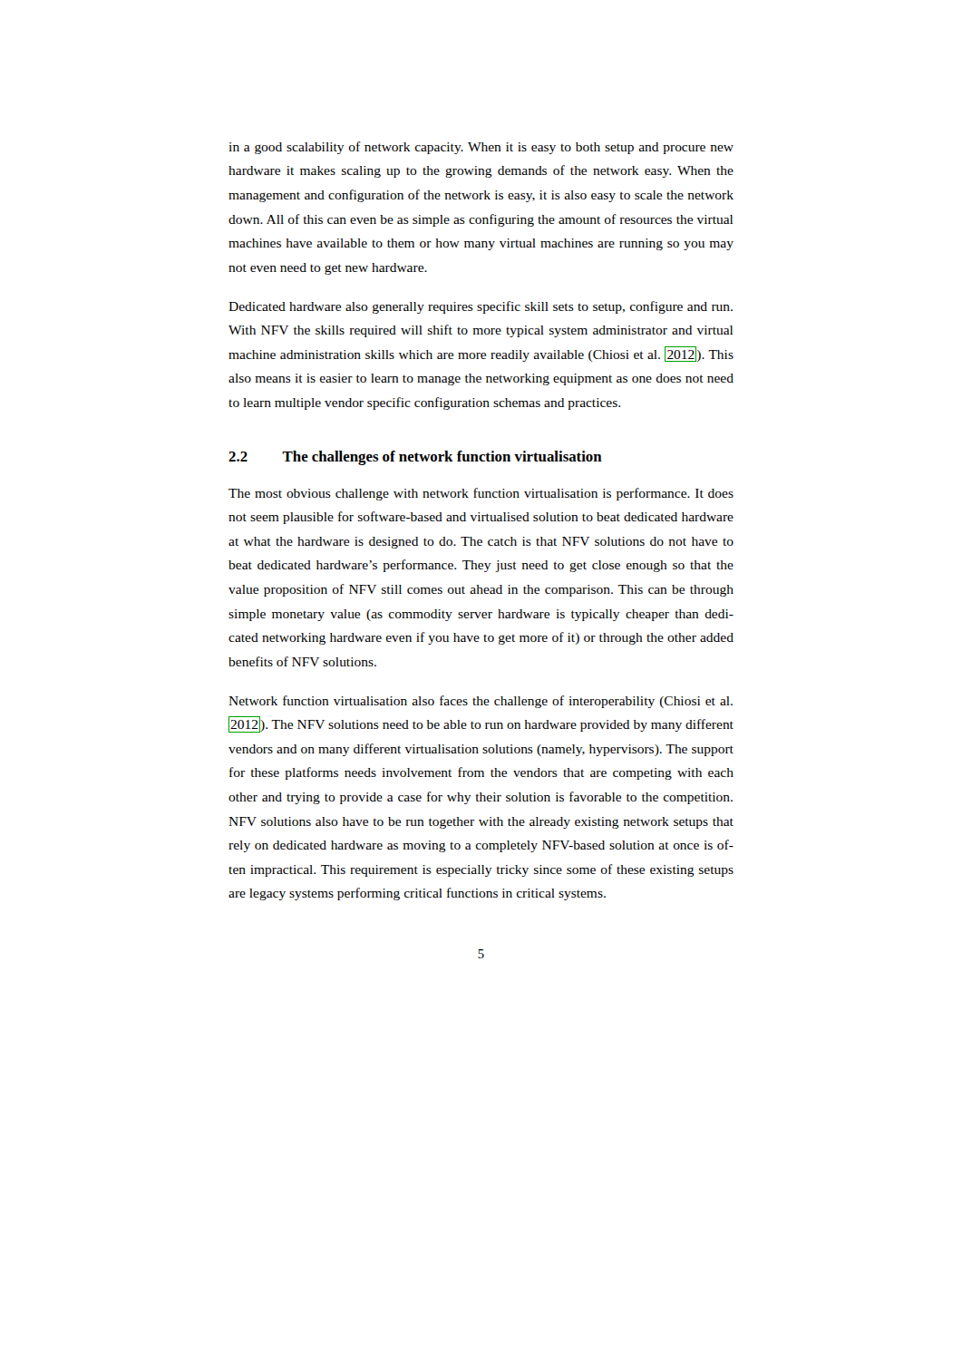in a good scalability of network capacity. When it is easy to both setup and procure new hardware it makes scaling up to the growing demands of the network easy. When the management and configuration of the network is easy, it is also easy to scale the network down. All of this can even be as simple as configuring the amount of resources the virtual machines have available to them or how many virtual machines are running so you may not even need to get new hardware.
Dedicated hardware also generally requires specific skill sets to setup, configure and run. With NFV the skills required will shift to more typical system administrator and virtual machine administration skills which are more readily available (Chiosi et al. 2012). This also means it is easier to learn to manage the networking equipment as one does not need to learn multiple vendor specific configuration schemas and practices.
2.2 The challenges of network function virtualisation
The most obvious challenge with network function virtualisation is performance. It does not seem plausible for software-based and virtualised solution to beat dedicated hardware at what the hardware is designed to do. The catch is that NFV solutions do not have to beat dedicated hardware’s performance. They just need to get close enough so that the value proposition of NFV still comes out ahead in the comparison. This can be through simple monetary value (as commodity server hardware is typically cheaper than dedicated networking hardware even if you have to get more of it) or through the other added benefits of NFV solutions.
Network function virtualisation also faces the challenge of interoperability (Chiosi et al. 2012). The NFV solutions need to be able to run on hardware provided by many different vendors and on many different virtualisation solutions (namely, hypervisors). The support for these platforms needs involvement from the vendors that are competing with each other and trying to provide a case for why their solution is favorable to the competition. NFV solutions also have to be run together with the already existing network setups that rely on dedicated hardware as moving to a completely NFV-based solution at once is often impractical. This requirement is especially tricky since some of these existing setups are legacy systems performing critical functions in critical systems.
5